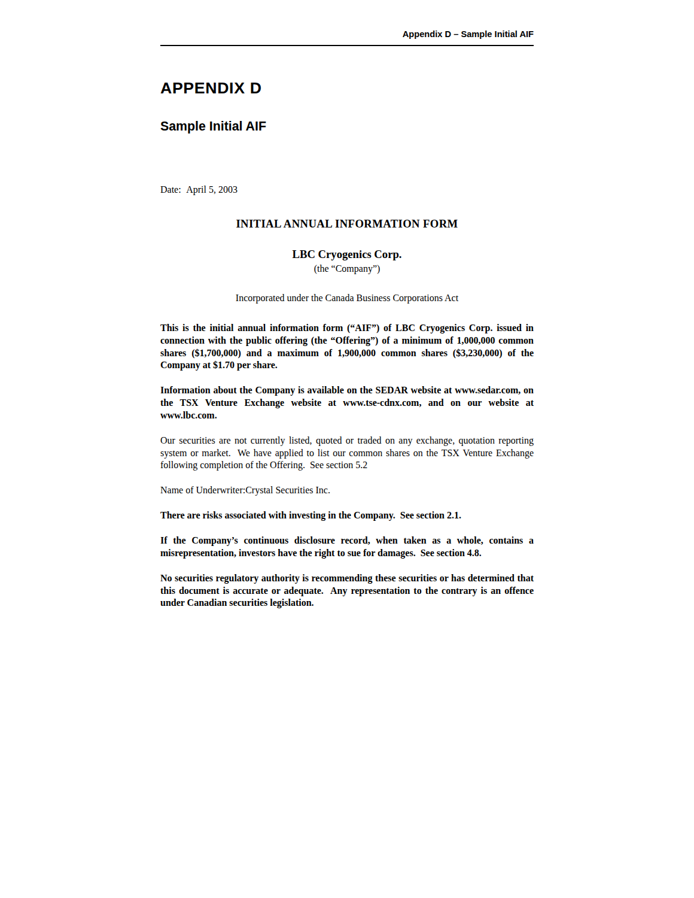Appendix D – Sample Initial AIF
APPENDIX D
Sample Initial AIF
Date: April 5, 2003
INITIAL ANNUAL INFORMATION FORM
LBC Cryogenics Corp.
(the “Company”)
Incorporated under the Canada Business Corporations Act
This is the initial annual information form (“AIF”) of LBC Cryogenics Corp. issued in connection with the public offering (the “Offering”) of a minimum of 1,000,000 common shares ($1,700,000) and a maximum of 1,900,000 common shares ($3,230,000) of the Company at $1.70 per share.
Information about the Company is available on the SEDAR website at www.sedar.com, on the TSX Venture Exchange website at www.tse-cdnx.com, and on our website at www.lbc.com.
Our securities are not currently listed, quoted or traded on any exchange, quotation reporting system or market. We have applied to list our common shares on the TSX Venture Exchange following completion of the Offering. See section 5.2
Name of Underwriter:Crystal Securities Inc.
There are risks associated with investing in the Company. See section 2.1.
If the Company’s continuous disclosure record, when taken as a whole, contains a misrepresentation, investors have the right to sue for damages. See section 4.8.
No securities regulatory authority is recommending these securities or has determined that this document is accurate or adequate. Any representation to the contrary is an offence under Canadian securities legislation.